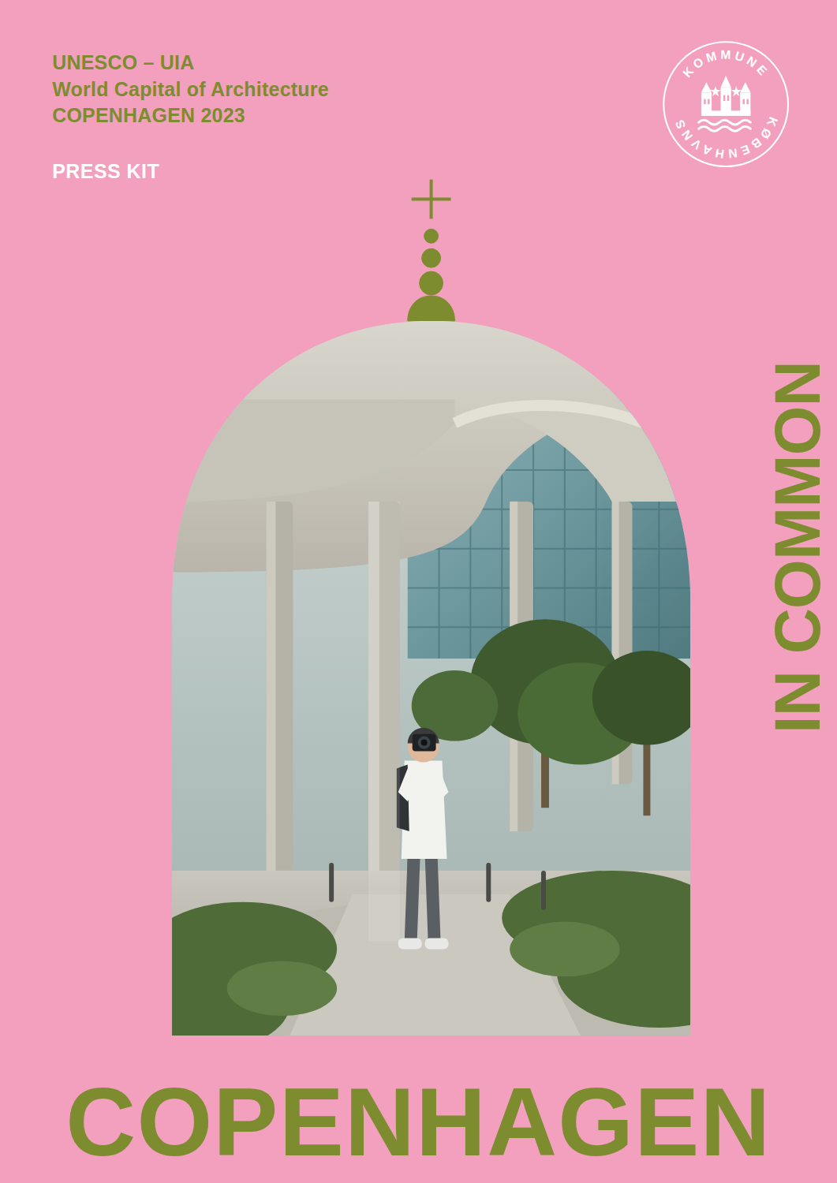UNESCO – UIA
World Capital of Architecture
COPENHAGEN 2023
PRESS KIT
KOMMUNE KØBENHAVNS
IN COMMON
COPENHAGEN